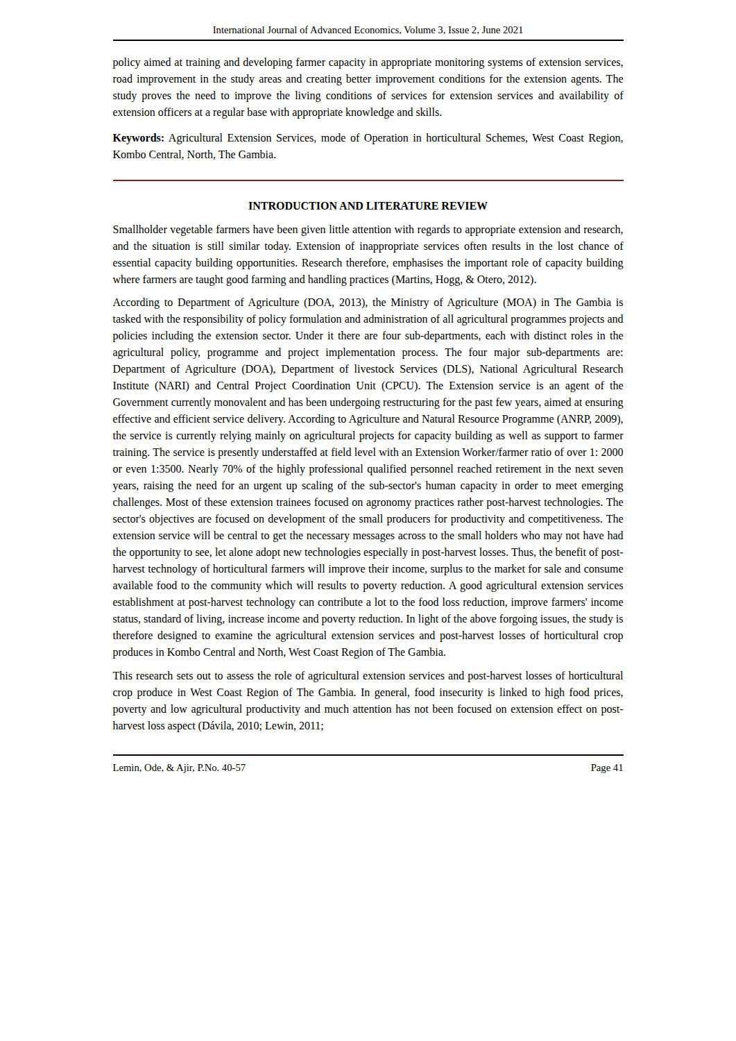International Journal of Advanced Economics, Volume 3, Issue 2, June 2021
policy aimed at training and developing farmer capacity in appropriate monitoring systems of extension services, road improvement in the study areas and creating better improvement conditions for the extension agents. The study proves the need to improve the living conditions of services for extension services and availability of extension officers at a regular base with appropriate knowledge and skills.
Keywords: Agricultural Extension Services, mode of Operation in horticultural Schemes, West Coast Region, Kombo Central, North, The Gambia.
Introduction and Literature Review
Smallholder vegetable farmers have been given little attention with regards to appropriate extension and research, and the situation is still similar today. Extension of inappropriate services often results in the lost chance of essential capacity building opportunities. Research therefore, emphasises the important role of capacity building where farmers are taught good farming and handling practices (Martins, Hogg, & Otero, 2012).
According to Department of Agriculture (DOA, 2013), the Ministry of Agriculture (MOA) in The Gambia is tasked with the responsibility of policy formulation and administration of all agricultural programmes projects and policies including the extension sector. Under it there are four sub-departments, each with distinct roles in the agricultural policy, programme and project implementation process. The four major sub-departments are: Department of Agriculture (DOA), Department of livestock Services (DLS), National Agricultural Research Institute (NARI) and Central Project Coordination Unit (CPCU). The Extension service is an agent of the Government currently monovalent and has been undergoing restructuring for the past few years, aimed at ensuring effective and efficient service delivery. According to Agriculture and Natural Resource Programme (ANRP, 2009), the service is currently relying mainly on agricultural projects for capacity building as well as support to farmer training. The service is presently understaffed at field level with an Extension Worker/farmer ratio of over 1: 2000 or even 1:3500. Nearly 70% of the highly professional qualified personnel reached retirement in the next seven years, raising the need for an urgent up scaling of the sub-sector's human capacity in order to meet emerging challenges. Most of these extension trainees focused on agronomy practices rather post-harvest technologies. The sector's objectives are focused on development of the small producers for productivity and competitiveness. The extension service will be central to get the necessary messages across to the small holders who may not have had the opportunity to see, let alone adopt new technologies especially in post-harvest losses. Thus, the benefit of post-harvest technology of horticultural farmers will improve their income, surplus to the market for sale and consume available food to the community which will results to poverty reduction. A good agricultural extension services establishment at post-harvest technology can contribute a lot to the food loss reduction, improve farmers' income status, standard of living, increase income and poverty reduction. In light of the above forgoing issues, the study is therefore designed to examine the agricultural extension services and post-harvest losses of horticultural crop produces in Kombo Central and North, West Coast Region of The Gambia.
This research sets out to assess the role of agricultural extension services and post-harvest losses of horticultural crop produce in West Coast Region of The Gambia. In general, food insecurity is linked to high food prices, poverty and low agricultural productivity and much attention has not been focused on extension effect on post-harvest loss aspect (Dávila, 2010; Lewin, 2011;
Lemin, Ode, & Ajir, P.No. 40-57 Page 41